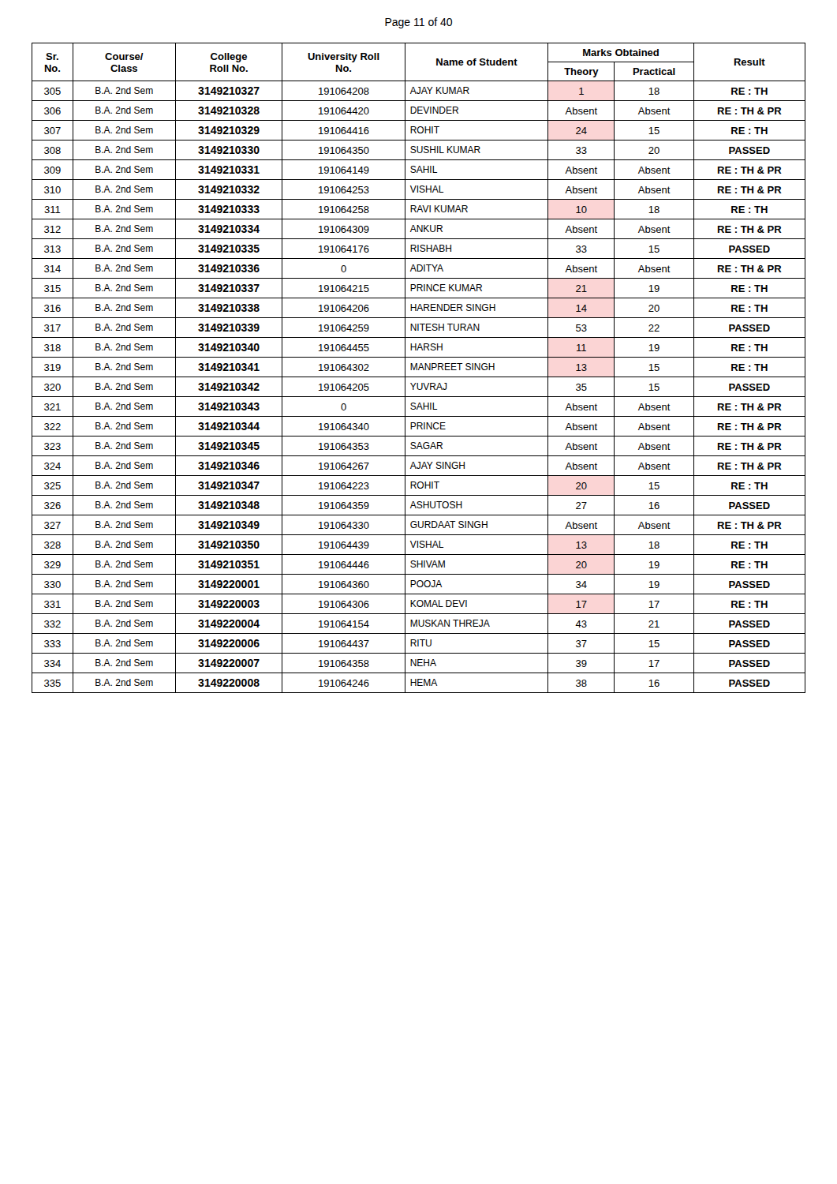Page 11 of 40
| Sr. No. | Course/ Class | College Roll No. | University Roll No. | Name of Student | Marks Obtained | Result |
| --- | --- | --- | --- | --- | --- | --- |
| Theory | Practical |
| 305 | B.A. 2nd Sem | 3149210327 | 191064208 | AJAY KUMAR | 1 | 18 | RE : TH |
| 306 | B.A. 2nd Sem | 3149210328 | 191064420 | DEVINDER | Absent | Absent | RE : TH & PR |
| 307 | B.A. 2nd Sem | 3149210329 | 191064416 | ROHIT | 24 | 15 | RE : TH |
| 308 | B.A. 2nd Sem | 3149210330 | 191064350 | SUSHIL KUMAR | 33 | 20 | PASSED |
| 309 | B.A. 2nd Sem | 3149210331 | 191064149 | SAHIL | Absent | Absent | RE : TH & PR |
| 310 | B.A. 2nd Sem | 3149210332 | 191064253 | VISHAL | Absent | Absent | RE : TH & PR |
| 311 | B.A. 2nd Sem | 3149210333 | 191064258 | RAVI KUMAR | 10 | 18 | RE : TH |
| 312 | B.A. 2nd Sem | 3149210334 | 191064309 | ANKUR | Absent | Absent | RE : TH & PR |
| 313 | B.A. 2nd Sem | 3149210335 | 191064176 | RISHABH | 33 | 15 | PASSED |
| 314 | B.A. 2nd Sem | 3149210336 | 0 | ADITYA | Absent | Absent | RE : TH & PR |
| 315 | B.A. 2nd Sem | 3149210337 | 191064215 | PRINCE KUMAR | 21 | 19 | RE : TH |
| 316 | B.A. 2nd Sem | 3149210338 | 191064206 | HARENDER SINGH | 14 | 20 | RE : TH |
| 317 | B.A. 2nd Sem | 3149210339 | 191064259 | NITESH TURAN | 53 | 22 | PASSED |
| 318 | B.A. 2nd Sem | 3149210340 | 191064455 | HARSH | 11 | 19 | RE : TH |
| 319 | B.A. 2nd Sem | 3149210341 | 191064302 | MANPREET SINGH | 13 | 15 | RE : TH |
| 320 | B.A. 2nd Sem | 3149210342 | 191064205 | YUVRAJ | 35 | 15 | PASSED |
| 321 | B.A. 2nd Sem | 3149210343 | 0 | SAHIL | Absent | Absent | RE : TH & PR |
| 322 | B.A. 2nd Sem | 3149210344 | 191064340 | PRINCE | Absent | Absent | RE : TH & PR |
| 323 | B.A. 2nd Sem | 3149210345 | 191064353 | SAGAR | Absent | Absent | RE : TH & PR |
| 324 | B.A. 2nd Sem | 3149210346 | 191064267 | AJAY SINGH | Absent | Absent | RE : TH & PR |
| 325 | B.A. 2nd Sem | 3149210347 | 191064223 | ROHIT | 20 | 15 | RE : TH |
| 326 | B.A. 2nd Sem | 3149210348 | 191064359 | ASHUTOSH | 27 | 16 | PASSED |
| 327 | B.A. 2nd Sem | 3149210349 | 191064330 | GURDAAT SINGH | Absent | Absent | RE : TH & PR |
| 328 | B.A. 2nd Sem | 3149210350 | 191064439 | VISHAL | 13 | 18 | RE : TH |
| 329 | B.A. 2nd Sem | 3149210351 | 191064446 | SHIVAM | 20 | 19 | RE : TH |
| 330 | B.A. 2nd Sem | 3149220001 | 191064360 | POOJA | 34 | 19 | PASSED |
| 331 | B.A. 2nd Sem | 3149220003 | 191064306 | KOMAL DEVI | 17 | 17 | RE : TH |
| 332 | B.A. 2nd Sem | 3149220004 | 191064154 | MUSKAN THREJA | 43 | 21 | PASSED |
| 333 | B.A. 2nd Sem | 3149220006 | 191064437 | RITU | 37 | 15 | PASSED |
| 334 | B.A. 2nd Sem | 3149220007 | 191064358 | NEHA | 39 | 17 | PASSED |
| 335 | B.A. 2nd Sem | 3149220008 | 191064246 | HEMA | 38 | 16 | PASSED |